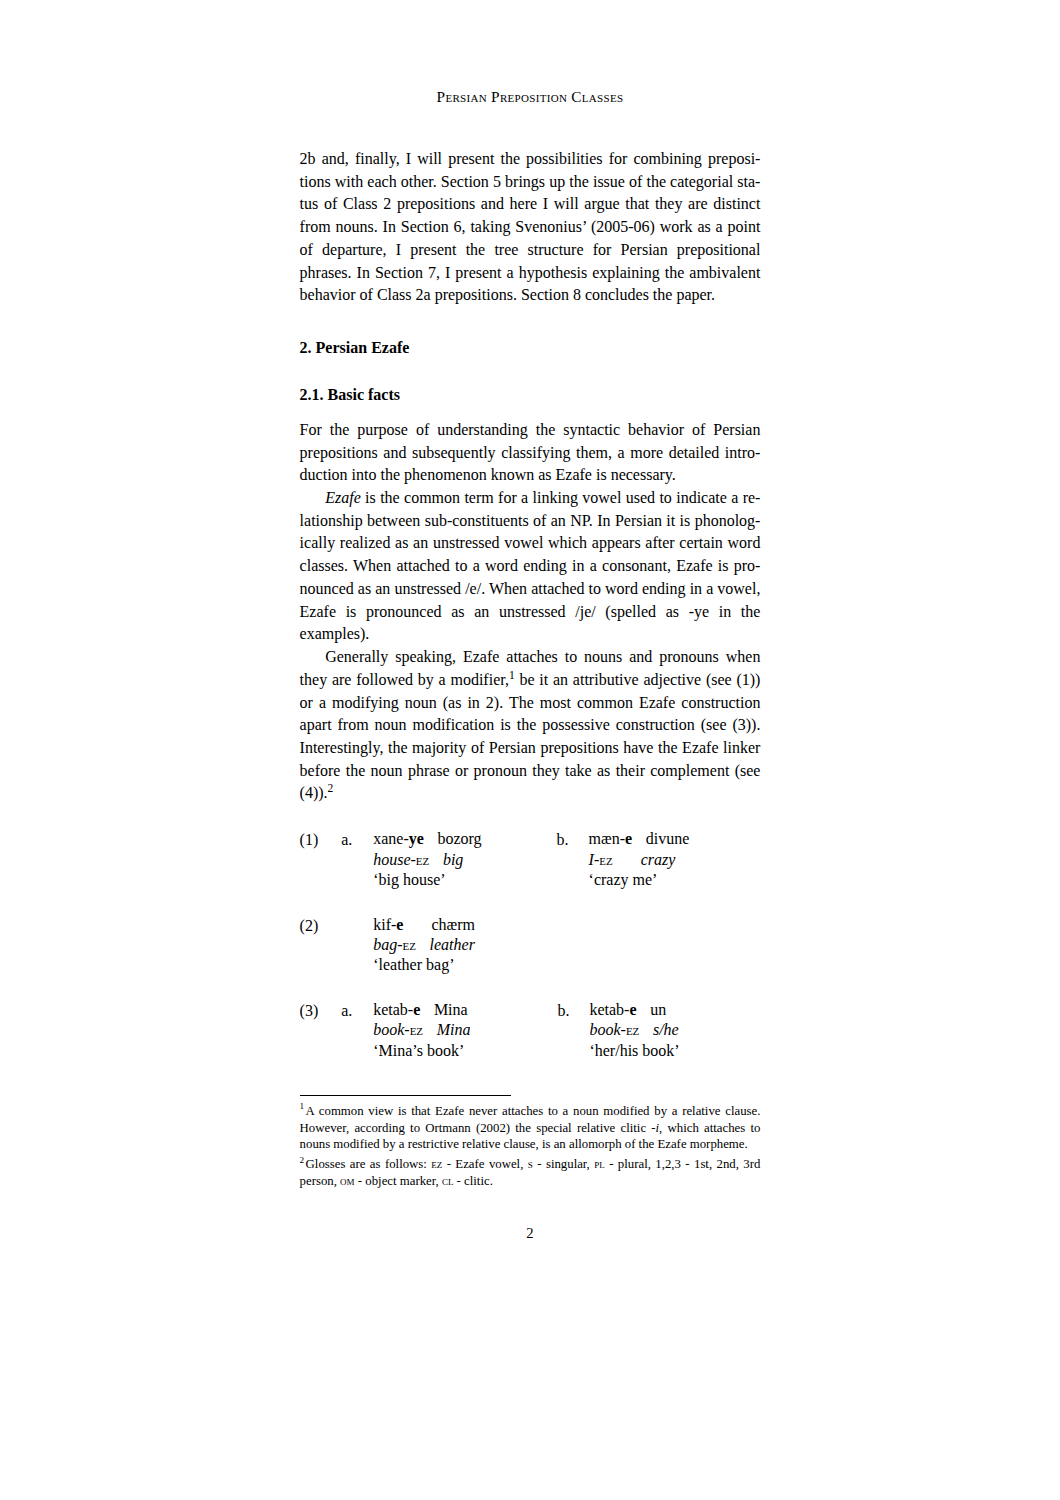Persian Preposition Classes
2b and, finally, I will present the possibilities for combining prepositions with each other. Section 5 brings up the issue of the categorial status of Class 2 prepositions and here I will argue that they are distinct from nouns. In Section 6, taking Svenonius’ (2005-06) work as a point of departure, I present the tree structure for Persian prepositional phrases. In Section 7, I present a hypothesis explaining the ambivalent behavior of Class 2a prepositions. Section 8 concludes the paper.
2. Persian Ezafe
2.1. Basic facts
For the purpose of understanding the syntactic behavior of Persian prepositions and subsequently classifying them, a more detailed introduction into the phenomenon known as Ezafe is necessary.
Ezafe is the common term for a linking vowel used to indicate a relationship between sub-constituents of an NP. In Persian it is phonologically realized as an unstressed vowel which appears after certain word classes. When attached to a word ending in a consonant, Ezafe is pronounced as an unstressed /e/. When attached to word ending in a vowel, Ezafe is pronounced as an unstressed /je/ (spelled as -ye in the examples).
Generally speaking, Ezafe attaches to nouns and pronouns when they are followed by a modifier,1 be it an attributive adjective (see (1)) or a modifying noun (as in 2). The most common Ezafe construction apart from noun modification is the possessive construction (see (3)). Interestingly, the majority of Persian prepositions have the Ezafe linker before the noun phrase or pronoun they take as their complement (see (4)).2
| (1) | a. | xane- ye bozorg house- ez big ‘big house’ | b. | mæn- e divune I- ez crazy ‘crazy me’ |
| (2) | | kif- e chærm bag- ez leather ‘leather bag’ | | |
| (3) | a. | ketab- e Mina book- ez Mina ‘Mina’s book’ | b. | ketab- e un book- ez s/he ‘her/his book’ |
1A common view is that Ezafe never attaches to a noun modified by a relative clause. However, according to Ortmann (2002) the special relative clitic -i, which attaches to nouns modified by a restrictive relative clause, is an allomorph of the Ezafe morpheme.
2Glosses are as follows: ez - Ezafe vowel, s - singular, pl - plural, 1,2,3 - 1st, 2nd, 3rd person, om - object marker, cl - clitic.
2